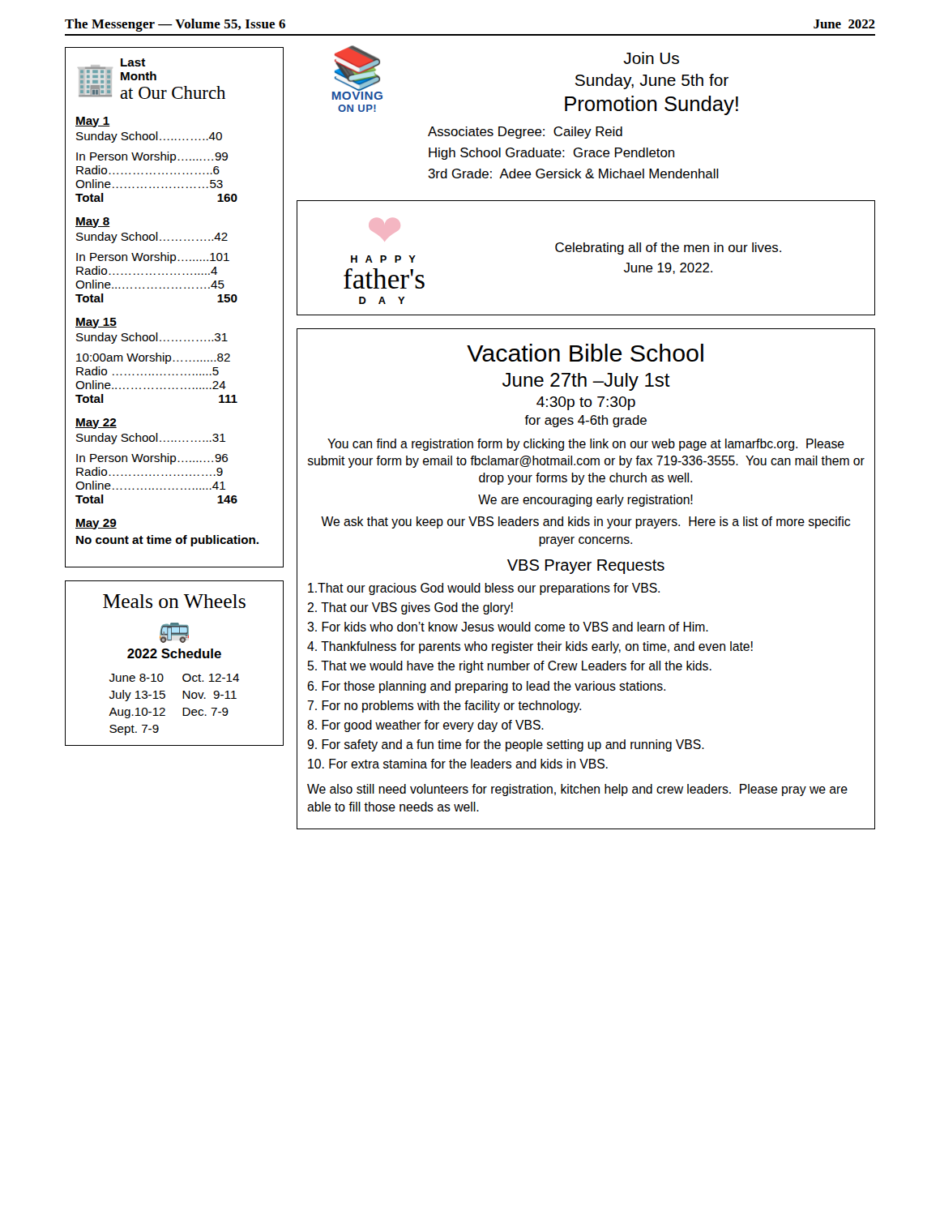The Messenger — Volume 55, Issue 6 June 2022
🏢 Last Month at Our Church
May 1
Sunday School…..……..40
In Person Worship…....…99
Radio……………………..6
Online……………………53
Total 160
May 8
Sunday School…………..42
In Person Worship…......101
Radio………………….....4
Online...………………….45
Total 150
May 15
Sunday School…………..31
10:00am Worship……......82
Radio ………..………......5
Online..………………......24
Total 111
May 22
Sunday School…..……...31
In Person Worship…....…96
Radio……….……….…….9
Online………..………......41
Total 146
May 29
No count at time of publication.
Meals on Wheels
🚌
2022 Schedule
| June 8-10 | Oct. 12-14 |
| July 13-15 | Nov. 9-11 |
| Aug.10-12 | Dec. 7-9 |
| Sept. 7-9 | |
📚
MOVINGON UP!
Join Us
Sunday, June 5th for
Promotion Sunday!
Associates Degree: Cailey Reid
High School Graduate: Grace Pendleton
3rd Grade: Adee Gersick & Michael Mendenhall
❤
H A P P Y
father's
D A Y
Celebrating all of the men in our lives.
June 19, 2022.
Vacation Bible School
June 27th –July 1st
4:30p to 7:30p
for ages 4-6th grade
You can find a registration form by clicking the link on our web page at lamarfbc.org. Please submit your form by email to fbclamar@hotmail.com or by fax 719-336-3555. You can mail them or drop your forms by the church as well.
We are encouraging early registration!
We ask that you keep our VBS leaders and kids in your prayers. Here is a list of more specific prayer concerns.
VBS Prayer Requests
1.That our gracious God would bless our preparations for VBS.
2. That our VBS gives God the glory!
3. For kids who don’t know Jesus would come to VBS and learn of Him.
4. Thankfulness for parents who register their kids early, on time, and even late!
5. That we would have the right number of Crew Leaders for all the kids.
6. For those planning and preparing to lead the various stations.
7. For no problems with the facility or technology.
8. For good weather for every day of VBS.
9. For safety and a fun time for the people setting up and running VBS.
10. For extra stamina for the leaders and kids in VBS.
We also still need volunteers for registration, kitchen help and crew leaders. Please pray we are able to fill those needs as well.